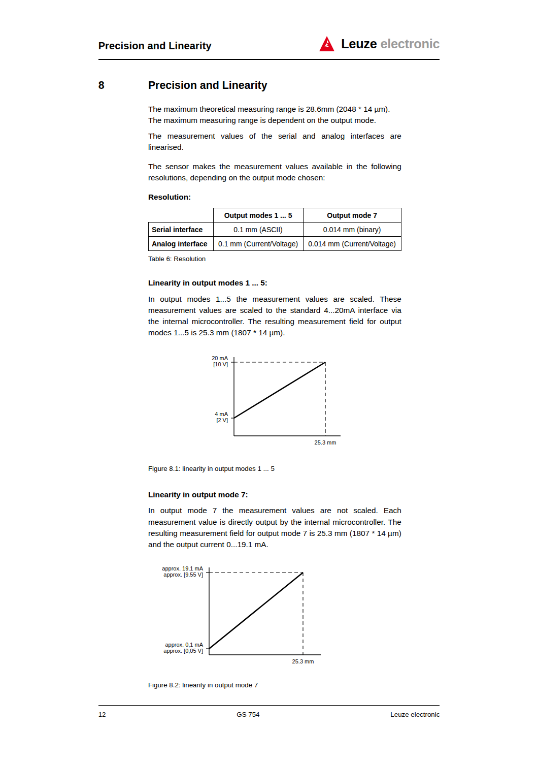Precision and Linearity
Leuze electronic
8 Precision and Linearity
The maximum theoretical measuring range is 28.6mm (2048 * 14 µm).
The maximum measuring range is dependent on the output mode.
The measurement values of the serial and analog interfaces are linearised.
The sensor makes the measurement values available in the following resolutions, depending on the output mode chosen:
Resolution:
| | Output modes 1 ... 5 | Output mode 7 |
| --- | --- | --- |
| Serial interface | 0.1 mm (ASCII) | 0.014 mm (binary) |
| Analog interface | 0.1 mm (Current/Voltage) | 0.014 mm (Current/Voltage) |
Table 6: Resolution
Linearity in output modes 1 ... 5:
In output modes 1...5 the measurement values are scaled. These measurement values are scaled to the standard 4...20mA interface via the internal microcontroller. The resulting measurement field for output modes 1...5 is 25.3 mm (1807 * 14 µm).
20 mA [10 V] 4 mA [2 V] 25.3 mm
Figure 8.1: linearity in output modes 1 ... 5
Linearity in output mode 7:
In output mode 7 the measurement values are not scaled. Each measurement value is directly output by the internal microcontroller. The resulting measurement field for output mode 7 is 25.3 mm (1807 * 14 µm) and the output current 0...19.1 mA.
approx. 19.1 mA approx. [9.55 V] approx. 0,1 mA approx. [0,05 V] 25.3 mm
Figure 8.2: linearity in output mode 7
12
GS 754
Leuze electronic